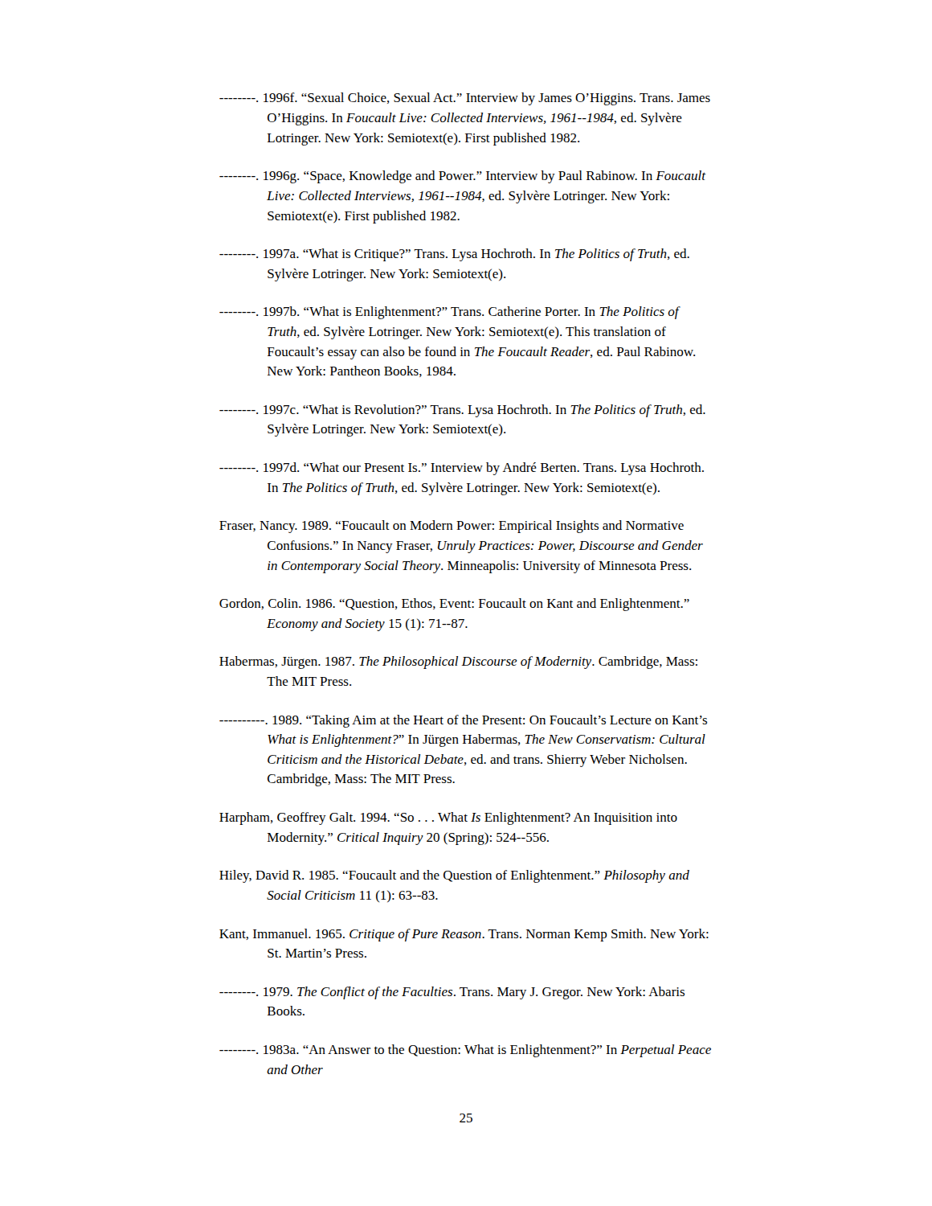--------. 1996f. “Sexual Choice, Sexual Act.” Interview by James O’Higgins. Trans. James O’Higgins. In Foucault Live: Collected Interviews, 1961--1984, ed. Sylvère Lotringer. New York: Semiotext(e). First published 1982.
--------. 1996g. “Space, Knowledge and Power.” Interview by Paul Rabinow. In Foucault Live: Collected Interviews, 1961--1984, ed. Sylvère Lotringer. New York: Semiotext(e). First published 1982.
--------. 1997a. “What is Critique?” Trans. Lysa Hochroth. In The Politics of Truth, ed. Sylvère Lotringer. New York: Semiotext(e).
--------. 1997b. “What is Enlightenment?” Trans. Catherine Porter. In The Politics of Truth, ed. Sylvère Lotringer. New York: Semiotext(e). This translation of Foucault’s essay can also be found in The Foucault Reader, ed. Paul Rabinow. New York: Pantheon Books, 1984.
--------. 1997c. “What is Revolution?” Trans. Lysa Hochroth. In The Politics of Truth, ed. Sylvère Lotringer. New York: Semiotext(e).
--------. 1997d. “What our Present Is.” Interview by André Berten. Trans. Lysa Hochroth. In The Politics of Truth, ed. Sylvère Lotringer. New York: Semiotext(e).
Fraser, Nancy. 1989. “Foucault on Modern Power: Empirical Insights and Normative Confusions.” In Nancy Fraser, Unruly Practices: Power, Discourse and Gender in Contemporary Social Theory. Minneapolis: University of Minnesota Press.
Gordon, Colin. 1986. “Question, Ethos, Event: Foucault on Kant and Enlightenment.” Economy and Society 15 (1): 71--87.
Habermas, Jürgen. 1987. The Philosophical Discourse of Modernity. Cambridge, Mass: The MIT Press.
----------. 1989. “Taking Aim at the Heart of the Present: On Foucault’s Lecture on Kant’s What is Enlightenment?” In Jürgen Habermas, The New Conservatism: Cultural Criticism and the Historical Debate, ed. and trans. Shierry Weber Nicholsen. Cambridge, Mass: The MIT Press.
Harpham, Geoffrey Galt. 1994. “So . . . What Is Enlightenment? An Inquisition into Modernity.” Critical Inquiry 20 (Spring): 524--556.
Hiley, David R. 1985. “Foucault and the Question of Enlightenment.” Philosophy and Social Criticism 11 (1): 63--83.
Kant, Immanuel. 1965. Critique of Pure Reason. Trans. Norman Kemp Smith. New York: St. Martin’s Press.
--------. 1979. The Conflict of the Faculties. Trans. Mary J. Gregor. New York: Abaris Books.
--------. 1983a. “An Answer to the Question: What is Enlightenment?” In Perpetual Peace and Other
25